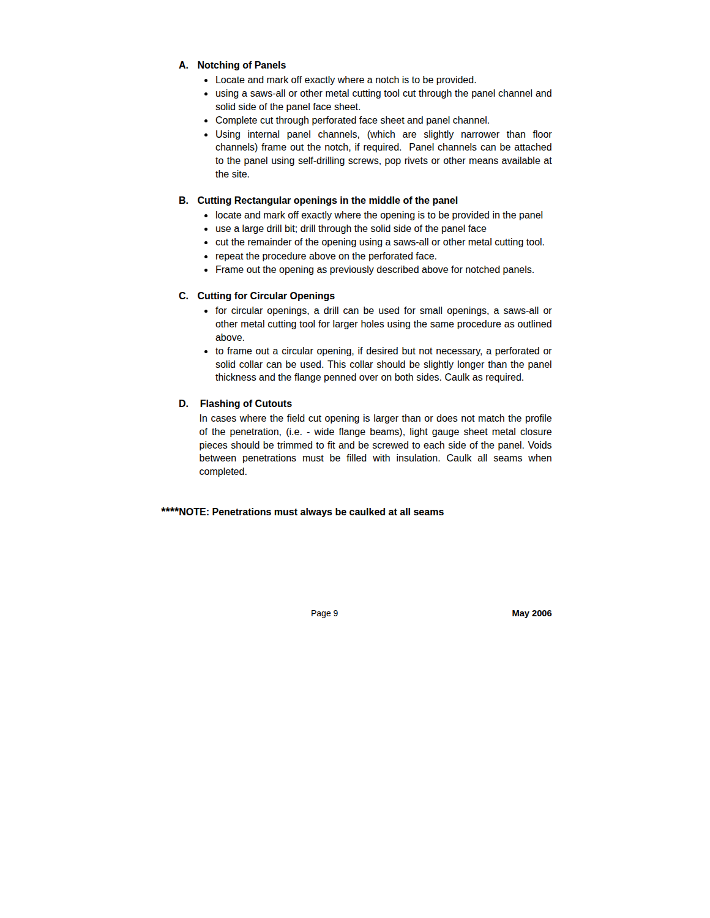A. Notching of Panels
Locate and mark off exactly where a notch is to be provided.
using a saws-all or other metal cutting tool cut through the panel channel and solid side of the panel face sheet.
Complete cut through perforated face sheet and panel channel.
Using internal panel channels, (which are slightly narrower than floor channels) frame out the notch, if required. Panel channels can be attached to the panel using self-drilling screws, pop rivets or other means available at the site.
B. Cutting Rectangular openings in the middle of the panel
locate and mark off exactly where the opening is to be provided in the panel
use a large drill bit; drill through the solid side of the panel face
cut the remainder of the opening using a saws-all or other metal cutting tool.
repeat the procedure above on the perforated face.
Frame out the opening as previously described above for notched panels.
C. Cutting for Circular Openings
for circular openings, a drill can be used for small openings, a saws-all or other metal cutting tool for larger holes using the same procedure as outlined above.
to frame out a circular opening, if desired but not necessary, a perforated or solid collar can be used. This collar should be slightly longer than the panel thickness and the flange penned over on both sides. Caulk as required.
D. Flashing of Cutouts
In cases where the field cut opening is larger than or does not match the profile of the penetration, (i.e. - wide flange beams), light gauge sheet metal closure pieces should be trimmed to fit and be screwed to each side of the panel. Voids between penetrations must be filled with insulation. Caulk all seams when completed.
****NOTE: Penetrations must always be caulked at all seams
Page 9 May 2006